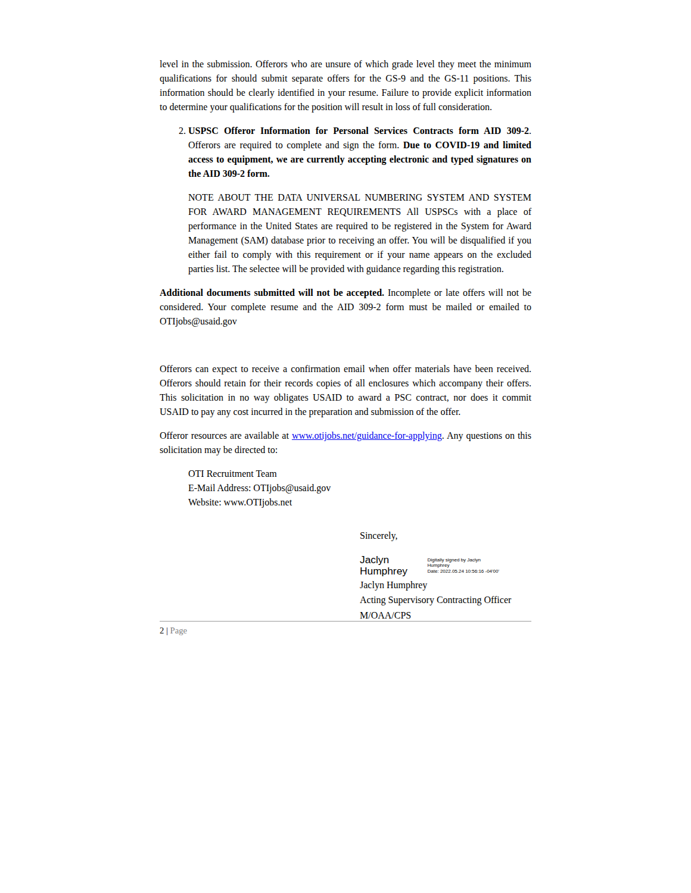level in the submission. Offerors who are unsure of which grade level they meet the minimum qualifications for should submit separate offers for the GS-9 and the GS-11 positions. This information should be clearly identified in your resume. Failure to provide explicit information to determine your qualifications for the position will result in loss of full consideration.
USPSC Offeror Information for Personal Services Contracts form AID 309-2. Offerors are required to complete and sign the form. Due to COVID-19 and limited access to equipment, we are currently accepting electronic and typed signatures on the AID 309-2 form.
NOTE ABOUT THE DATA UNIVERSAL NUMBERING SYSTEM AND SYSTEM FOR AWARD MANAGEMENT REQUIREMENTS All USPSCs with a place of performance in the United States are required to be registered in the System for Award Management (SAM) database prior to receiving an offer. You will be disqualified if you either fail to comply with this requirement or if your name appears on the excluded parties list. The selectee will be provided with guidance regarding this registration.
Additional documents submitted will not be accepted. Incomplete or late offers will not be considered. Your complete resume and the AID 309-2 form must be mailed or emailed to OTIjobs@usaid.gov
Offerors can expect to receive a confirmation email when offer materials have been received. Offerors should retain for their records copies of all enclosures which accompany their offers. This solicitation in no way obligates USAID to award a PSC contract, nor does it commit USAID to pay any cost incurred in the preparation and submission of the offer.
Offeror resources are available at www.otijobs.net/guidance-for-applying. Any questions on this solicitation may be directed to:
OTI Recruitment Team
E-Mail Address: OTIjobs@usaid.gov
Website: www.OTIjobs.net
Sincerely,
Jaclyn
Humphrey Digitally signed by Jaclyn
Humphrey
Date: 2022.05.24 10:56:16 -04'00'
Jaclyn Humphrey
Acting Supervisory Contracting Officer
M/OAA/CPS
2 | Page